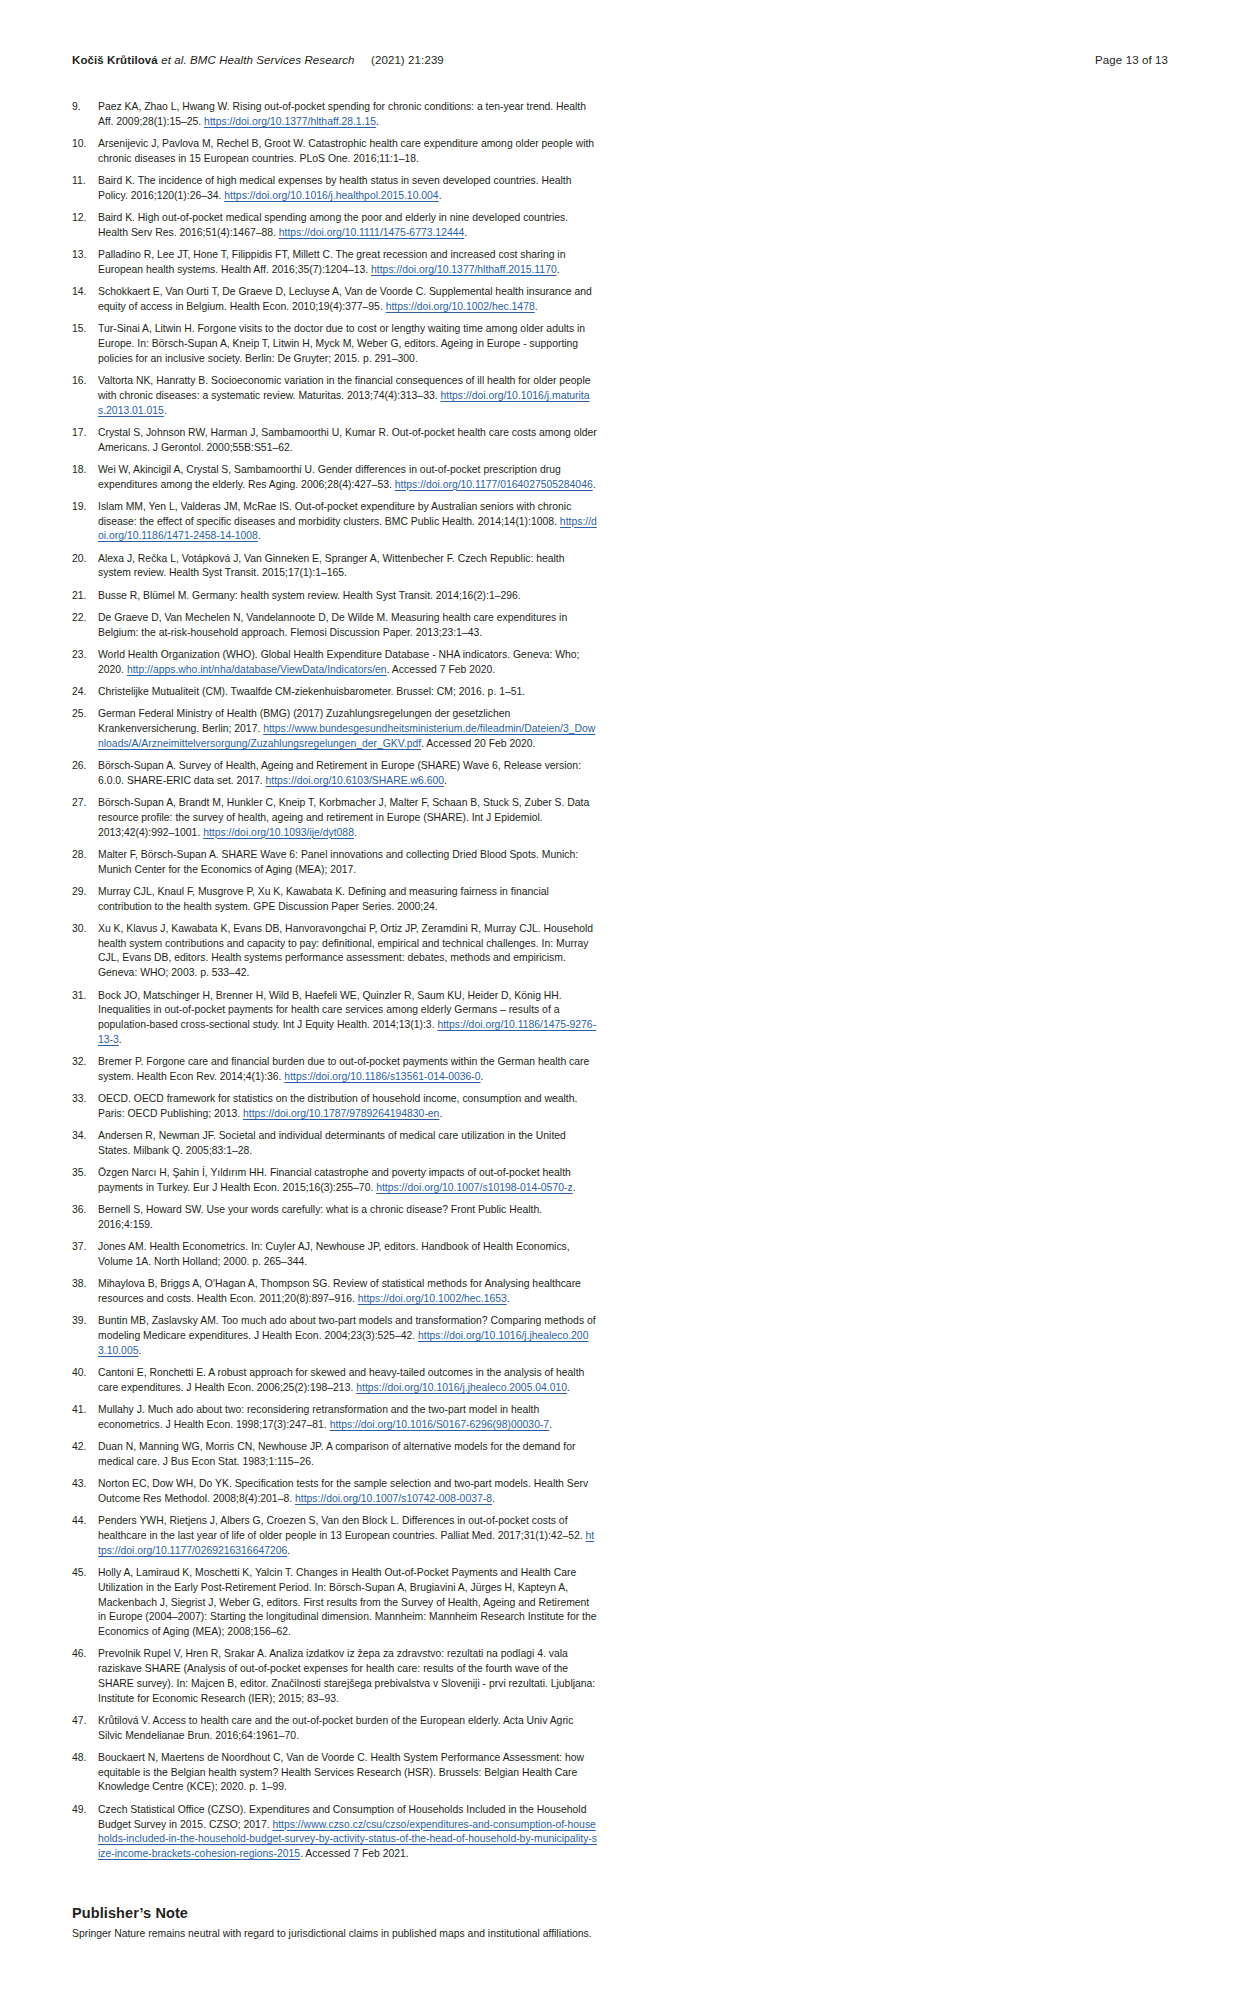Kočiš Krůtilová et al. BMC Health Services Research (2021) 21:239
Page 13 of 13
Paez KA, Zhao L, Hwang W. Rising out-of-pocket spending for chronic conditions: a ten-year trend. Health Aff. 2009;28(1):15–25. https://doi.org/10.1377/hlthaff.28.1.15.
Arsenijevic J, Pavlova M, Rechel B, Groot W. Catastrophic health care expenditure among older people with chronic diseases in 15 European countries. PLoS One. 2016;11:1–18.
Baird K. The incidence of high medical expenses by health status in seven developed countries. Health Policy. 2016;120(1):26–34. https://doi.org/10.1016/j.healthpol.2015.10.004.
Baird K. High out-of-pocket medical spending among the poor and elderly in nine developed countries. Health Serv Res. 2016;51(4):1467–88. https://doi.org/10.1111/1475-6773.12444.
Palladino R, Lee JT, Hone T, Filippidis FT, Millett C. The great recession and increased cost sharing in European health systems. Health Aff. 2016;35(7):1204–13. https://doi.org/10.1377/hlthaff.2015.1170.
Schokkaert E, Van Ourti T, De Graeve D, Lecluyse A, Van de Voorde C. Supplemental health insurance and equity of access in Belgium. Health Econ. 2010;19(4):377–95. https://doi.org/10.1002/hec.1478.
Tur-Sinai A, Litwin H. Forgone visits to the doctor due to cost or lengthy waiting time among older adults in Europe. In: Börsch-Supan A, Kneip T, Litwin H, Myck M, Weber G, editors. Ageing in Europe - supporting policies for an inclusive society. Berlin: De Gruyter; 2015. p. 291–300.
Valtorta NK, Hanratty B. Socioeconomic variation in the financial consequences of ill health for older people with chronic diseases: a systematic review. Maturitas. 2013;74(4):313–33. https://doi.org/10.1016/j.maturitas.2013.01.015.
Crystal S, Johnson RW, Harman J, Sambamoorthi U, Kumar R. Out-of-pocket health care costs among older Americans. J Gerontol. 2000;55B:S51–62.
Wei W, Akincigil A, Crystal S, Sambamoorthi U. Gender differences in out-of-pocket prescription drug expenditures among the elderly. Res Aging. 2006;28(4):427–53. https://doi.org/10.1177/0164027505284046.
Islam MM, Yen L, Valderas JM, McRae IS. Out-of-pocket expenditure by Australian seniors with chronic disease: the effect of specific diseases and morbidity clusters. BMC Public Health. 2014;14(1):1008. https://doi.org/10.1186/1471-2458-14-1008.
Alexa J, Rečka L, Votápková J, Van Ginneken E, Spranger A, Wittenbecher F. Czech Republic: health system review. Health Syst Transit. 2015;17(1):1–165.
Busse R, Blümel M. Germany: health system review. Health Syst Transit. 2014;16(2):1–296.
De Graeve D, Van Mechelen N, Vandelannoote D, De Wilde M. Measuring health care expenditures in Belgium: the at-risk-household approach. Flemosi Discussion Paper. 2013;23:1–43.
World Health Organization (WHO). Global Health Expenditure Database - NHA indicators. Geneva: Who; 2020. http://apps.who.int/nha/database/ViewData/Indicators/en. Accessed 7 Feb 2020.
Christelijke Mutualiteit (CM). Twaalfde CM-ziekenhuisbarometer. Brussel: CM; 2016. p. 1–51.
German Federal Ministry of Health (BMG) (2017) Zuzahlungsregelungen der gesetzlichen Krankenversicherung. Berlin; 2017. https://www.bundesgesundheitsministerium.de/fileadmin/Dateien/3_Downloads/A/Arzneimittelversorgung/Zuzahlungsregelungen_der_GKV.pdf. Accessed 20 Feb 2020.
Börsch-Supan A. Survey of Health, Ageing and Retirement in Europe (SHARE) Wave 6, Release version: 6.0.0. SHARE-ERIC data set. 2017. https://doi.org/10.6103/SHARE.w6.600.
Börsch-Supan A, Brandt M, Hunkler C, Kneip T, Korbmacher J, Malter F, Schaan B, Stuck S, Zuber S. Data resource profile: the survey of health, ageing and retirement in Europe (SHARE). Int J Epidemiol. 2013;42(4):992–1001. https://doi.org/10.1093/ije/dyt088.
Malter F, Börsch-Supan A. SHARE Wave 6: Panel innovations and collecting Dried Blood Spots. Munich: Munich Center for the Economics of Aging (MEA); 2017.
Murray CJL, Knaul F, Musgrove P, Xu K, Kawabata K. Defining and measuring fairness in financial contribution to the health system. GPE Discussion Paper Series. 2000;24.
Xu K, Klavus J, Kawabata K, Evans DB, Hanvoravongchai P, Ortiz JP, Zeramdini R, Murray CJL. Household health system contributions and capacity to pay: definitional, empirical and technical challenges. In: Murray CJL, Evans DB, editors. Health systems performance assessment: debates, methods and empiricism. Geneva: WHO; 2003. p. 533–42.
Bock JO, Matschinger H, Brenner H, Wild B, Haefeli WE, Quinzler R, Saum KU, Heider D, König HH. Inequalities in out-of-pocket payments for health care services among elderly Germans – results of a population-based cross-sectional study. Int J Equity Health. 2014;13(1):3. https://doi.org/10.1186/1475-9276-13-3.
Bremer P. Forgone care and financial burden due to out-of-pocket payments within the German health care system. Health Econ Rev. 2014;4(1):36. https://doi.org/10.1186/s13561-014-0036-0.
OECD. OECD framework for statistics on the distribution of household income, consumption and wealth. Paris: OECD Publishing; 2013. https://doi.org/10.1787/9789264194830-en.
Andersen R, Newman JF. Societal and individual determinants of medical care utilization in the United States. Milbank Q. 2005;83:1–28.
Özgen Narcı H, Şahin İ, Yıldırım HH. Financial catastrophe and poverty impacts of out-of-pocket health payments in Turkey. Eur J Health Econ. 2015;16(3):255–70. https://doi.org/10.1007/s10198-014-0570-z.
Bernell S, Howard SW. Use your words carefully: what is a chronic disease? Front Public Health. 2016;4:159.
Jones AM. Health Econometrics. In: Cuyler AJ, Newhouse JP, editors. Handbook of Health Economics, Volume 1A. North Holland; 2000. p. 265–344.
Mihaylova B, Briggs A, O'Hagan A, Thompson SG. Review of statistical methods for Analysing healthcare resources and costs. Health Econ. 2011;20(8):897–916. https://doi.org/10.1002/hec.1653.
Buntin MB, Zaslavsky AM. Too much ado about two-part models and transformation? Comparing methods of modeling Medicare expenditures. J Health Econ. 2004;23(3):525–42. https://doi.org/10.1016/j.jhealeco.2003.10.005.
Cantoni E, Ronchetti E. A robust approach for skewed and heavy-tailed outcomes in the analysis of health care expenditures. J Health Econ. 2006;25(2):198–213. https://doi.org/10.1016/j.jhealeco.2005.04.010.
Mullahy J. Much ado about two: reconsidering retransformation and the two-part model in health econometrics. J Health Econ. 1998;17(3):247–81. https://doi.org/10.1016/S0167-6296(98)00030-7.
Duan N, Manning WG, Morris CN, Newhouse JP. A comparison of alternative models for the demand for medical care. J Bus Econ Stat. 1983;1:115–26.
Norton EC, Dow WH, Do YK. Specification tests for the sample selection and two-part models. Health Serv Outcome Res Methodol. 2008;8(4):201–8. https://doi.org/10.1007/s10742-008-0037-8.
Penders YWH, Rietjens J, Albers G, Croezen S, Van den Block L. Differences in out-of-pocket costs of healthcare in the last year of life of older people in 13 European countries. Palliat Med. 2017;31(1):42–52. https://doi.org/10.1177/0269216316647206.
Holly A, Lamiraud K, Moschetti K, Yalcin T. Changes in Health Out-of-Pocket Payments and Health Care Utilization in the Early Post-Retirement Period. In: Börsch-Supan A, Brugiavini A, Jürges H, Kapteyn A, Mackenbach J, Siegrist J, Weber G, editors. First results from the Survey of Health, Ageing and Retirement in Europe (2004–2007): Starting the longitudinal dimension. Mannheim: Mannheim Research Institute for the Economics of Aging (MEA); 2008;156–62.
Prevolnik Rupel V, Hren R, Srakar A. Analiza izdatkov iz žepa za zdravstvo: rezultati na podlagi 4. vala raziskave SHARE (Analysis of out-of-pocket expenses for health care: results of the fourth wave of the SHARE survey). In: Majcen B, editor. Značilnosti starejšega prebivalstva v Sloveniji - prvi rezultati. Ljubljana: Institute for Economic Research (IER); 2015; 83–93.
Krůtilová V. Access to health care and the out-of-pocket burden of the European elderly. Acta Univ Agric Silvic Mendelianae Brun. 2016;64:1961–70.
Bouckaert N, Maertens de Noordhout C, Van de Voorde C. Health System Performance Assessment: how equitable is the Belgian health system? Health Services Research (HSR). Brussels: Belgian Health Care Knowledge Centre (KCE); 2020. p. 1–99.
Czech Statistical Office (CZSO). Expenditures and Consumption of Households Included in the Household Budget Survey in 2015. CZSO; 2017. https://www.czso.cz/csu/czso/expenditures-and-consumption-of-households-included-in-the-household-budget-survey-by-activity-status-of-the-head-of-household-by-municipality-size-income-brackets-cohesion-regions-2015. Accessed 7 Feb 2021.
Publisher’s Note
Springer Nature remains neutral with regard to jurisdictional claims in published maps and institutional affiliations.